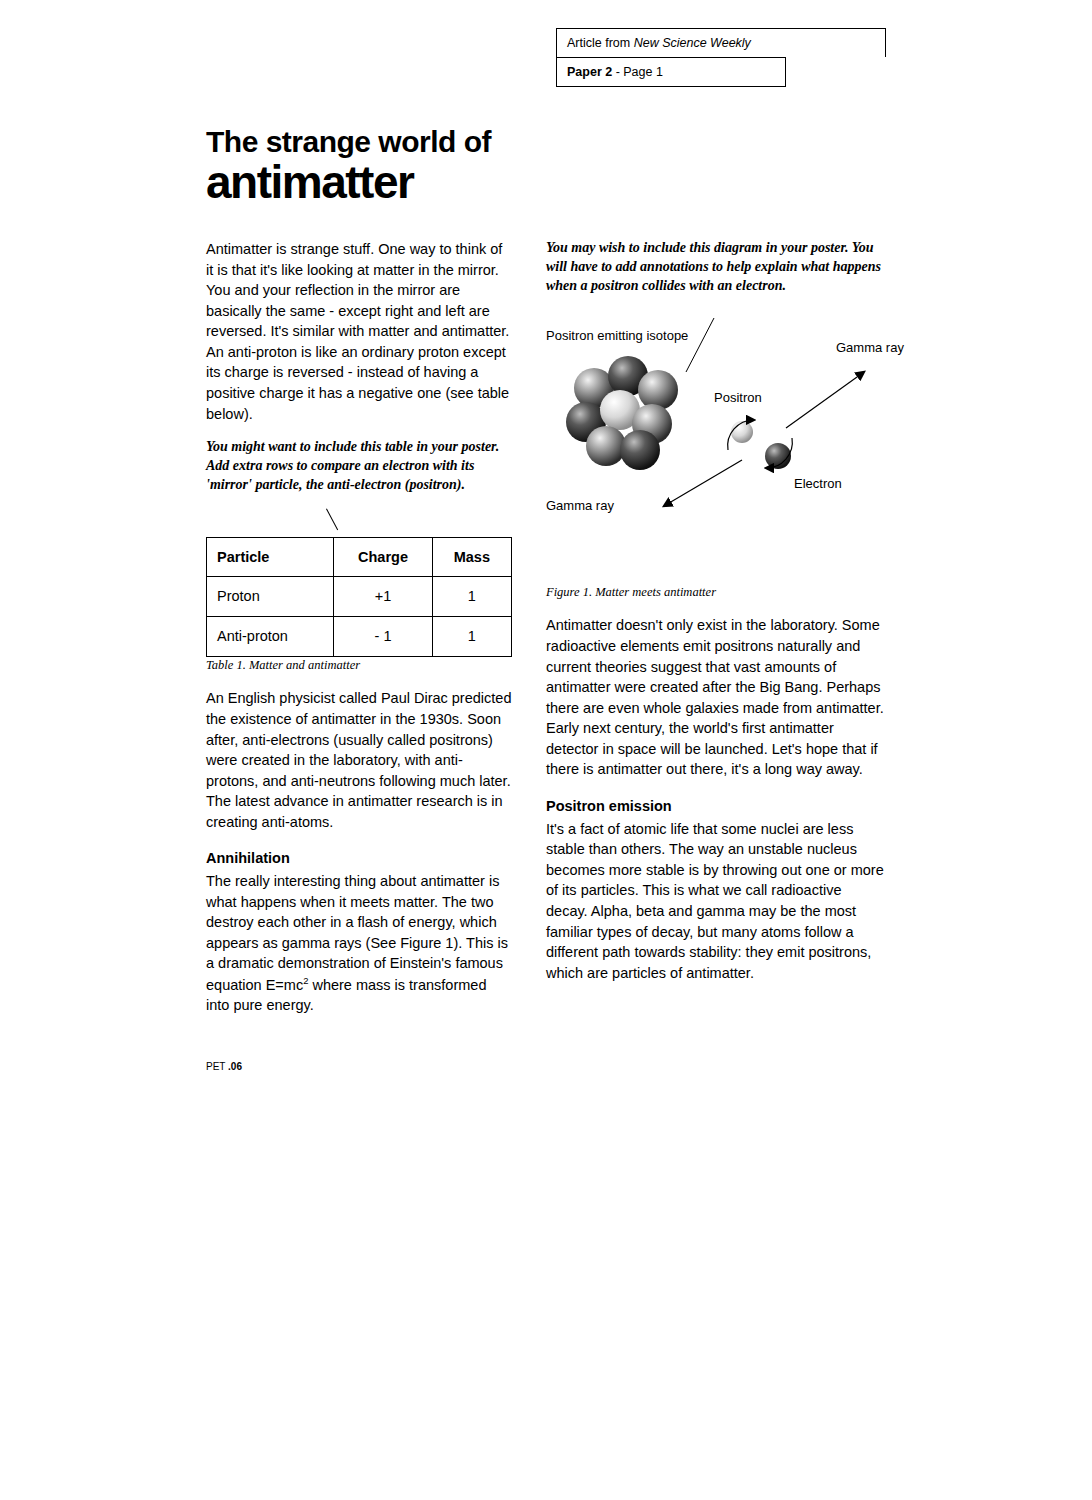Article from New Science Weekly
Paper 2 - Page 1
The strange world of antimatter
Antimatter is strange stuff. One way to think of it is that it's like looking at matter in the mirror. You and your reflection in the mirror are basically the same - except right and left are reversed. It's similar with matter and antimatter. An anti-proton is like an ordinary proton except its charge is reversed - instead of having a positive charge it has a negative one (see table below).
You might want to include this table in your poster. Add extra rows to compare an electron with its 'mirror' particle, the anti-electron (positron).
| Particle | Charge | Mass |
| --- | --- | --- |
| Proton | +1 | 1 |
| Anti-proton | - 1 | 1 |
Table 1. Matter and antimatter
An English physicist called Paul Dirac predicted the existence of antimatter in the 1930s. Soon after, anti-electrons (usually called positrons) were created in the laboratory, with anti-protons, and anti-neutrons following much later. The latest advance in antimatter research is in creating anti-atoms.
Annihilation
The really interesting thing about antimatter is what happens when it meets matter. The two destroy each other in a flash of energy, which appears as gamma rays (See Figure 1). This is a dramatic demonstration of Einstein's famous equation E=mc2 where mass is transformed into pure energy.
You may wish to include this diagram in your poster. You will have to add annotations to help explain what happens when a positron collides with an electron.
Positron emitting isotope Positron Electron Gamma ray Gamma ray
Figure 1. Matter meets antimatter
Antimatter doesn't only exist in the laboratory. Some radioactive elements emit positrons naturally and current theories suggest that vast amounts of antimatter were created after the Big Bang. Perhaps there are even whole galaxies made from antimatter. Early next century, the world's first antimatter detector in space will be launched. Let's hope that if there is antimatter out there, it's a long way away.
Positron emission
It's a fact of atomic life that some nuclei are less stable than others. The way an unstable nucleus becomes more stable is by throwing out one or more of its particles. This is what we call radioactive decay. Alpha, beta and gamma may be the most familiar types of decay, but many atoms follow a different path towards stability: they emit positrons, which are particles of antimatter.
PET .06